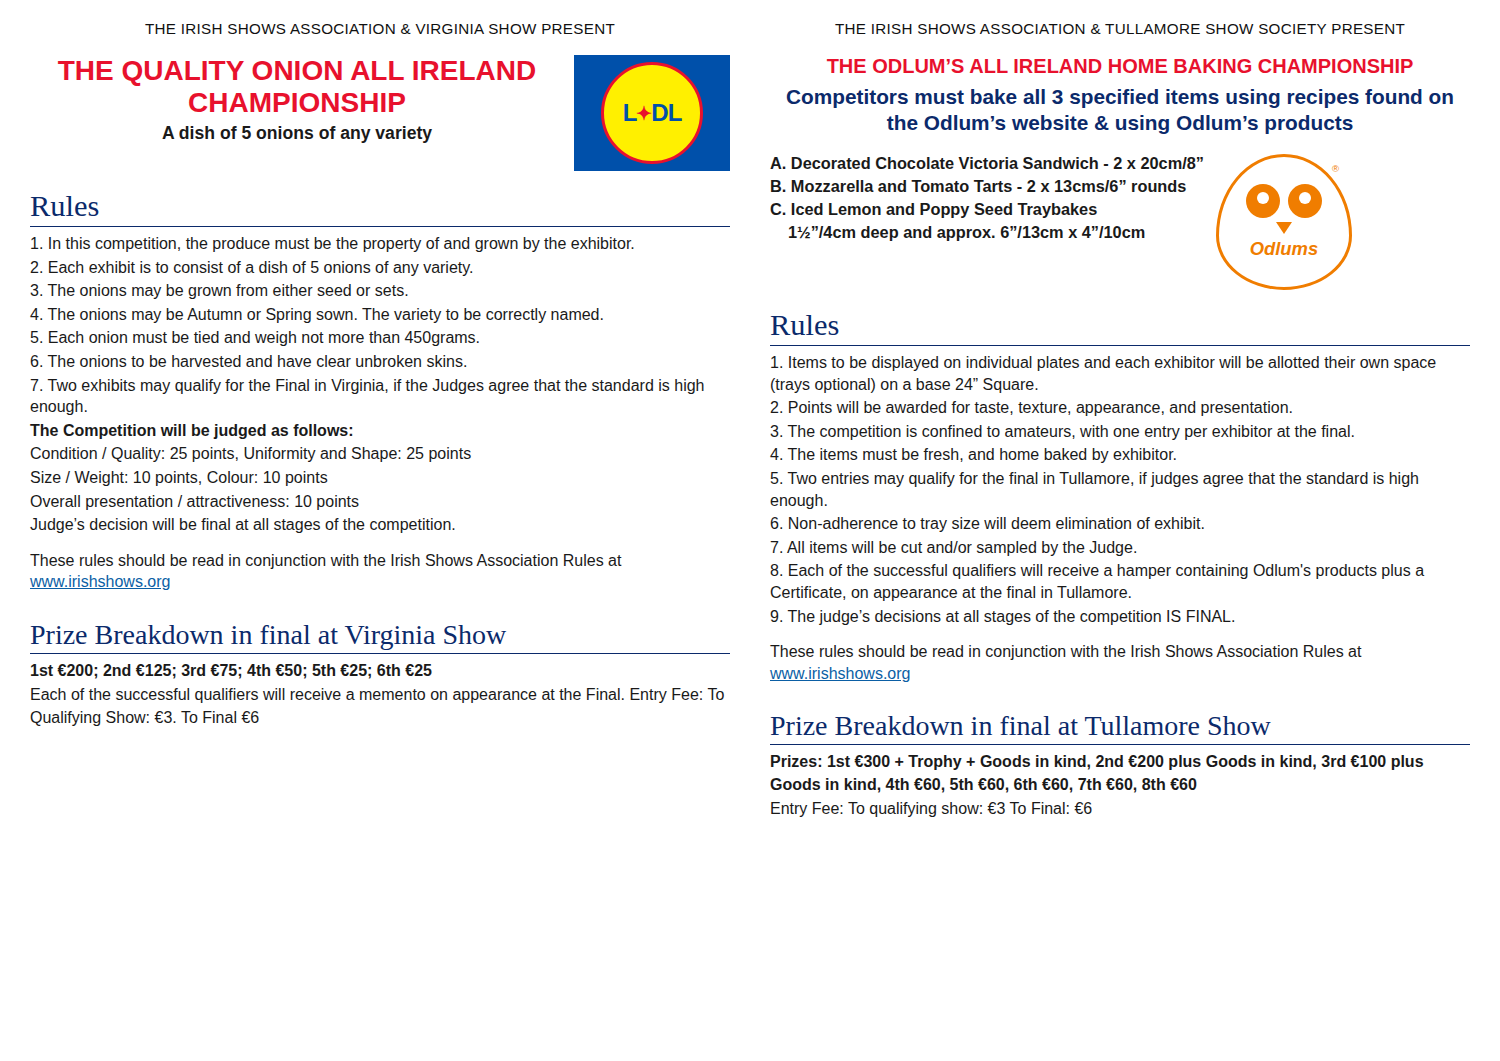THE IRISH SHOWS ASSOCIATION & VIRGINIA SHOW PRESENT
THE QUALITY ONION ALL IRELAND CHAMPIONSHIP
A dish of 5 onions of any variety
L✦DL
Rules
In this competition, the produce must be the property of and grown by the exhibitor.
Each exhibit is to consist of a dish of 5 onions of any variety.
The onions may be grown from either seed or sets.
The onions may be Autumn or Spring sown. The variety to be correctly named.
Each onion must be tied and weigh not more than 450grams.
The onions to be harvested and have clear unbroken skins.
Two exhibits may qualify for the Final in Virginia, if the Judges agree that the standard is high enough.
The Competition will be judged as follows:
Condition / Quality: 25 points, Uniformity and Shape: 25 points
Size / Weight: 10 points, Colour: 10 points
Overall presentation / attractiveness: 10 points
Judge’s decision will be final at all stages of the competition.
These rules should be read in conjunction with the Irish Shows Association Rules at www.irishshows.org
Prize Breakdown in final at Virginia Show
1st €200; 2nd €125; 3rd €75; 4th €50; 5th €25; 6th €25
Each of the successful qualifiers will receive a memento on appearance at the Final. Entry Fee: To Qualifying Show: €3. To Final €6
THE IRISH SHOWS ASSOCIATION & TULLAMORE SHOW SOCIETY PRESENT
THE ODLUM’S ALL IRELAND HOME BAKING CHAMPIONSHIP
Competitors must bake all 3 specified items using recipes found on the Odlum’s website & using Odlum’s products
A. Decorated Chocolate Victoria Sandwich - 2 x 20cm/8”
B. Mozzarella and Tomato Tarts - 2 x 13cms/6” rounds
C. Iced Lemon and Poppy Seed Traybakes
1½”/4cm deep and approx. 6”/13cm x 4”/10cm
®
Odlums
Rules
Items to be displayed on individual plates and each exhibitor will be allotted their own space (trays optional) on a base 24” Square.
Points will be awarded for taste, texture, appearance, and presentation.
The competition is confined to amateurs, with one entry per exhibitor at the final.
The items must be fresh, and home baked by exhibitor.
Two entries may qualify for the final in Tullamore, if judges agree that the standard is high enough.
Non-adherence to tray size will deem elimination of exhibit.
All items will be cut and/or sampled by the Judge.
Each of the successful qualifiers will receive a hamper containing Odlum's products plus a Certificate, on appearance at the final in Tullamore.
The judge’s decisions at all stages of the competition IS FINAL.
These rules should be read in conjunction with the Irish Shows Association Rules at www.irishshows.org
Prize Breakdown in final at Tullamore Show
Prizes: 1st €300 + Trophy + Goods in kind, 2nd €200 plus Goods in kind, 3rd €100 plus Goods in kind, 4th €60, 5th €60, 6th €60, 7th €60, 8th €60
Entry Fee: To qualifying show: €3 To Final: €6